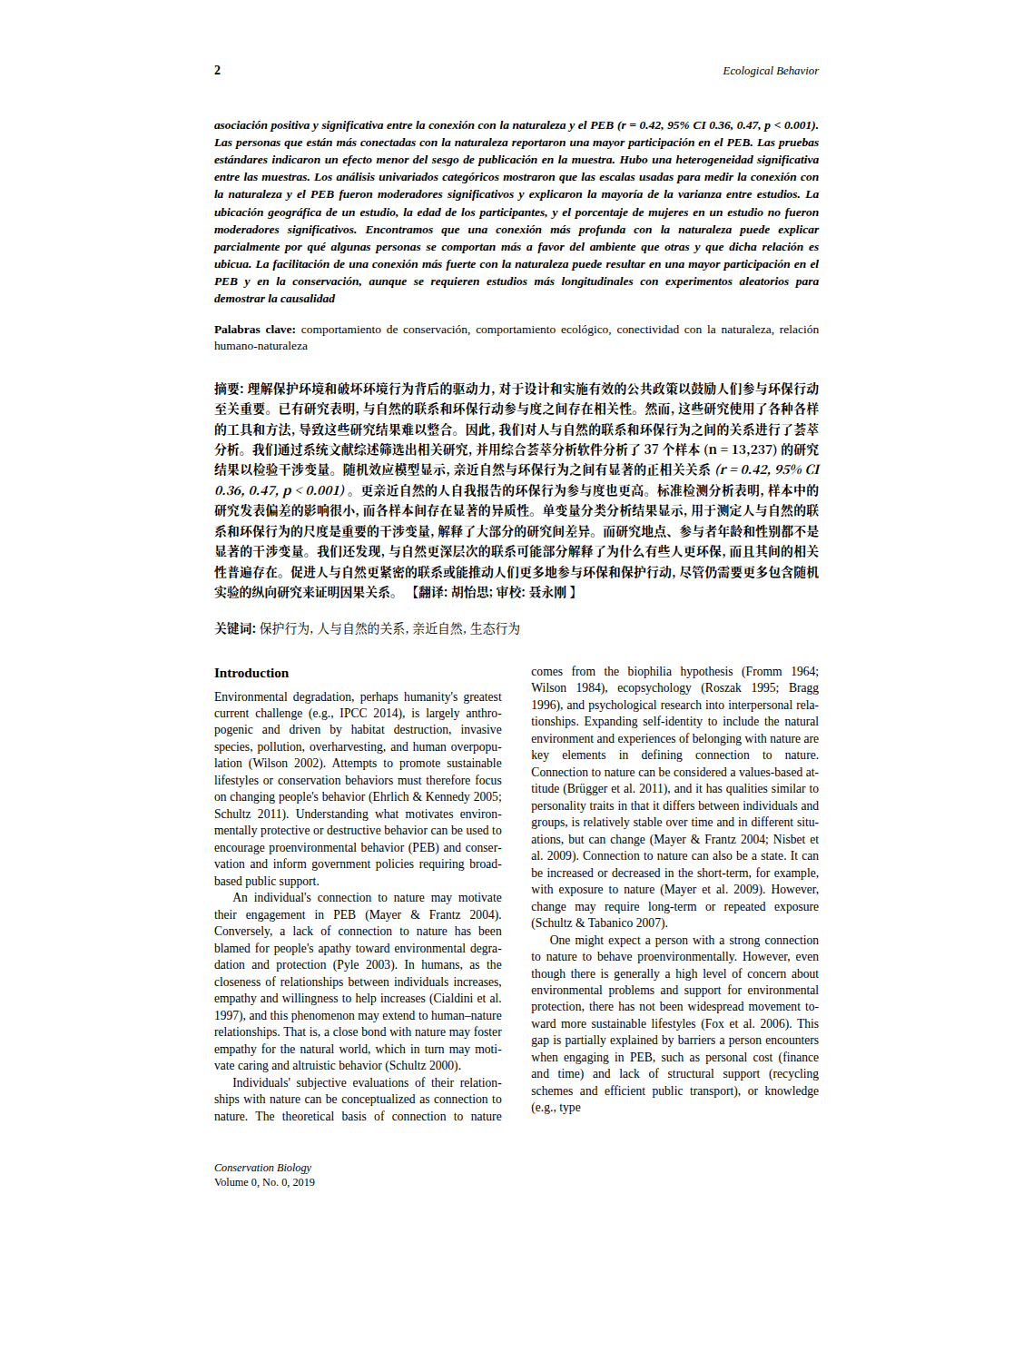2
Ecological Behavior
asociación positiva y significativa entre la conexión con la naturaleza y el PEB (r = 0.42, 95% CI 0.36, 0.47, p < 0.001). Las personas que están más conectadas con la naturaleza reportaron una mayor participación en el PEB. Las pruebas estándares indicaron un efecto menor del sesgo de publicación en la muestra. Hubo una heterogeneidad significativa entre las muestras. Los análisis univariados categóricos mostraron que las escalas usadas para medir la conexión con la naturaleza y el PEB fueron moderadores significativos y explicaron la mayoría de la varianza entre estudios. La ubicación geográfica de un estudio, la edad de los participantes, y el porcentaje de mujeres en un estudio no fueron moderadores significativos. Encontramos que una conexión más profunda con la naturaleza puede explicar parcialmente por qué algunas personas se comportan más a favor del ambiente que otras y que dicha relación es ubicua. La facilitación de una conexión más fuerte con la naturaleza puede resultar en una mayor participación en el PEB y en la conservación, aunque se requieren estudios más longitudinales con experimentos aleatorios para demostrar la causalidad
Palabras clave: comportamiento de conservación, comportamiento ecológico, conectividad con la naturaleza, relación humano-naturaleza
摘要: 理解保护环境和破坏环境行为背后的驱动力, 对于设计和实施有效的公共政策以鼓励人们参与环保行动至关重要。已有研究表明, 与自然的联系和环保行动参与度之间存在相关性。然而, 这些研究使用了各种各样的工具和方法, 导致这些研究结果难以整合。因此, 我们对人与自然的联系和环保行为之间的关系进行了荟萃分析。我们通过系统文献综述筛选出相关研究, 并用综合荟萃分析软件分析了 37 个样本 (n = 13,237) 的研究结果以检验干涉变量。随机效应模型显示, 亲近自然与环保行为之间有显著的正相关关系 (r = 0.42, 95% CI 0.36, 0.47, p < 0.001) 。更亲近自然的人自我报告的环保行为参与度也更高。标准检测分析表明, 样本中的研究发表偏差的影响很小, 而各样本间存在显著的异质性。单变量分类分析结果显示, 用于测定人与自然的联系和环保行为的尺度是重要的干涉变量, 解释了大部分的研究间差异。而研究地点、参与者年龄和性别都不是显著的干涉变量。我们还发现, 与自然更深层次的联系可能部分解释了为什么有些人更环保, 而且其间的相关性普遍存在。促进人与自然更紧密的联系或能推动人们更多地参与环保和保护行动, 尽管仍需要更多包含随机实验的纵向研究来证明因果关系。 【翻译: 胡怡思; 审校: 聂永刚 】
关键词: 保护行为, 人与自然的关系, 亲近自然, 生态行为
Introduction
Environmental degradation, perhaps humanity's greatest current challenge (e.g., IPCC 2014), is largely anthropogenic and driven by habitat destruction, invasive species, pollution, overharvesting, and human overpopulation (Wilson 2002). Attempts to promote sustainable lifestyles or conservation behaviors must therefore focus on changing people's behavior (Ehrlich & Kennedy 2005; Schultz 2011). Understanding what motivates environmentally protective or destructive behavior can be used to encourage proenvironmental behavior (PEB) and conservation and inform government policies requiring broad-based public support.
An individual's connection to nature may motivate their engagement in PEB (Mayer & Frantz 2004). Conversely, a lack of connection to nature has been blamed for people's apathy toward environmental degradation and protection (Pyle 2003). In humans, as the closeness of relationships between individuals increases, empathy and willingness to help increases (Cialdini et al. 1997), and this phenomenon may extend to human–nature relationships. That is, a close bond with nature may foster empathy for the natural world, which in turn may motivate caring and altruistic behavior (Schultz 2000).
Individuals' subjective evaluations of their relationships with nature can be conceptualized as connection to nature. The theoretical basis of connection to nature comes from the biophilia hypothesis (Fromm 1964; Wilson 1984), ecopsychology (Roszak 1995; Bragg 1996), and psychological research into interpersonal relationships. Expanding self-identity to include the natural environment and experiences of belonging with nature are key elements in defining connection to nature. Connection to nature can be considered a values-based attitude (Brügger et al. 2011), and it has qualities similar to personality traits in that it differs between individuals and groups, is relatively stable over time and in different situations, but can change (Mayer & Frantz 2004; Nisbet et al. 2009). Connection to nature can also be a state. It can be increased or decreased in the short-term, for example, with exposure to nature (Mayer et al. 2009). However, change may require long-term or repeated exposure (Schultz & Tabanico 2007).
One might expect a person with a strong connection to nature to behave proenvironmentally. However, even though there is generally a high level of concern about environmental problems and support for environmental protection, there has not been widespread movement toward more sustainable lifestyles (Fox et al. 2006). This gap is partially explained by barriers a person encounters when engaging in PEB, such as personal cost (finance and time) and lack of structural support (recycling schemes and efficient public transport), or knowledge (e.g., type
Conservation Biology
Volume 0, No. 0, 2019